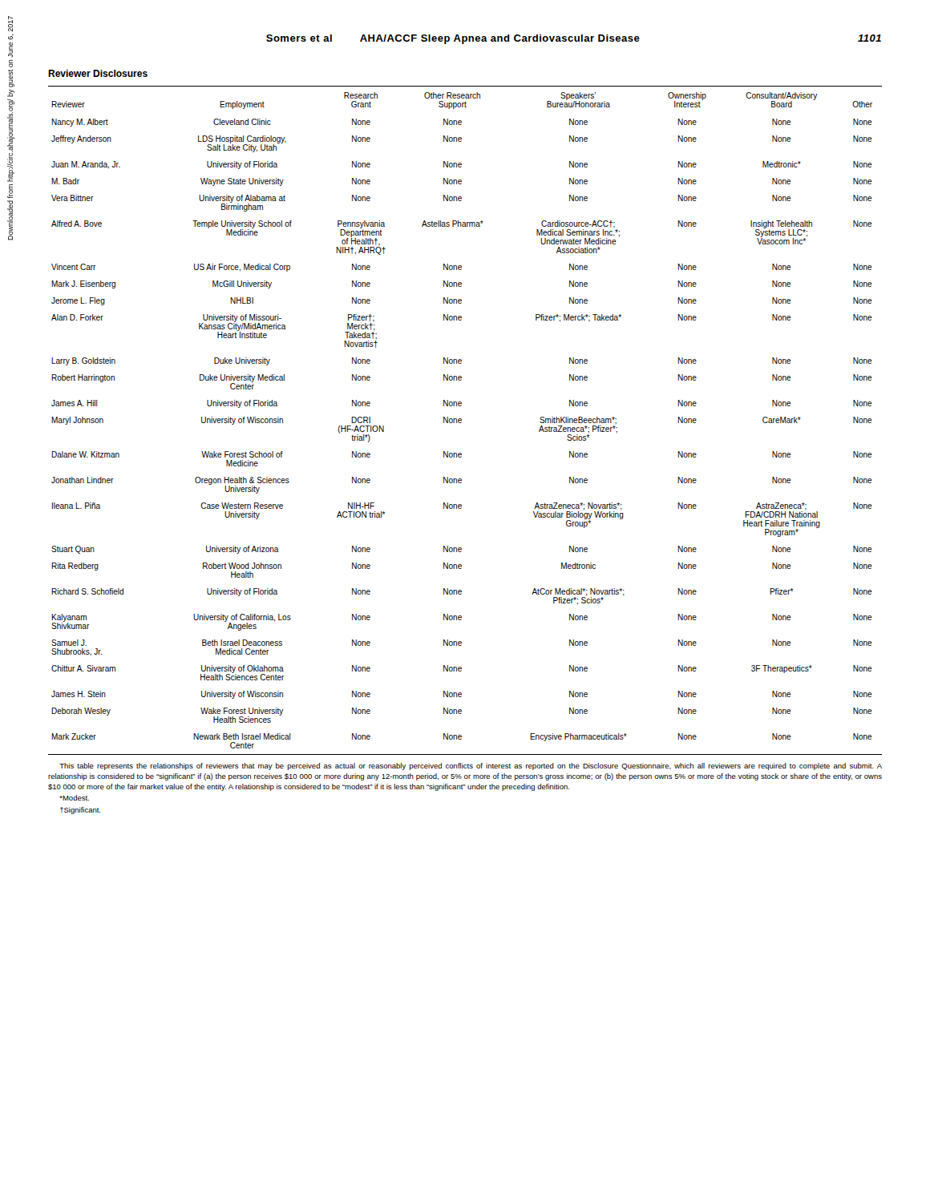Downloaded from http://circ.ahajournals.org/ by guest on June 6, 2017
1101 Somers et al AHA/ACCF Sleep Apnea and Cardiovascular Disease
Reviewer Disclosures
| Reviewer | Employment | Research Grant | Other Research Support | Speakers’ Bureau/Honoraria | Ownership Interest | Consultant/Advisory Board | Other |
| --- | --- | --- | --- | --- | --- | --- | --- |
| Nancy M. Albert | Cleveland Clinic | None | None | None | None | None | None |
| Jeffrey Anderson | LDS Hospital Cardiology, Salt Lake City, Utah | None | None | None | None | None | None |
| Juan M. Aranda, Jr. | University of Florida | None | None | None | None | Medtronic* | None |
| M. Badr | Wayne State University | None | None | None | None | None | None |
| Vera Bittner | University of Alabama at Birmingham | None | None | None | None | None | None |
| Alfred A. Bove | Temple University School of Medicine | Pennsylvania Department of Health†, NIH†, AHRQ† | Astellas Pharma* | Cardiosource-ACC†; Medical Seminars Inc.*; Underwater Medicine Association* | None | Insight Telehealth Systems LLC*; Vasocom Inc* | None |
| Vincent Carr | US Air Force, Medical Corp | None | None | None | None | None | None |
| Mark J. Eisenberg | McGill University | None | None | None | None | None | None |
| Jerome L. Fleg | NHLBI | None | None | None | None | None | None |
| Alan D. Forker | University of Missouri- Kansas City/MidAmerica Heart Institute | Pfizer†; Merck†; Takeda†; Novartis† | None | Pfizer*; Merck*; Takeda* | None | None | None |
| Larry B. Goldstein | Duke University | None | None | None | None | None | None |
| Robert Harrington | Duke University Medical Center | None | None | None | None | None | None |
| James A. Hill | University of Florida | None | None | None | None | None | None |
| Maryl Johnson | University of Wisconsin | DCRI (HF-ACTION trial*) | None | SmithKlineBeecham*; AstraZeneca*; Pfizer*; Scios* | None | CareMark* | None |
| Dalane W. Kitzman | Wake Forest School of Medicine | None | None | None | None | None | None |
| Jonathan Lindner | Oregon Health & Sciences University | None | None | None | None | None | None |
| Ileana L. Piña | Case Western Reserve University | NIH-HF ACTION trial* | None | AstraZeneca*; Novartis*; Vascular Biology Working Group* | None | AstraZeneca*; FDA/CDRH National Heart Failure Training Program* | None |
| Stuart Quan | University of Arizona | None | None | None | None | None | None |
| Rita Redberg | Robert Wood Johnson Health | None | None | Medtronic | None | None | None |
| Richard S. Schofield | University of Florida | None | None | AtCor Medical*; Novartis*; Pfizer*; Scios* | None | Pfizer* | None |
| Kalyanam Shivkumar | University of California, Los Angeles | None | None | None | None | None | None |
| Samuel J. Shubrooks, Jr. | Beth Israel Deaconess Medical Center | None | None | None | None | None | None |
| Chittur A. Sivaram | University of Oklahoma Health Sciences Center | None | None | None | None | 3F Therapeutics* | None |
| James H. Stein | University of Wisconsin | None | None | None | None | None | None |
| Deborah Wesley | Wake Forest University Health Sciences | None | None | None | None | None | None |
| Mark Zucker | Newark Beth Israel Medical Center | None | None | Encysive Pharmaceuticals* | None | None | None |
This table represents the relationships of reviewers that may be perceived as actual or reasonably perceived conflicts of interest as reported on the Disclosure Questionnaire, which all reviewers are required to complete and submit. A relationship is considered to be “significant” if (a) the person receives $10 000 or more during any 12-month period, or 5% or more of the person’s gross income; or (b) the person owns 5% or more of the voting stock or share of the entity, or owns $10 000 or more of the fair market value of the entity. A relationship is considered to be “modest” if it is less than “significant” under the preceding definition.
*Modest.
†Significant.